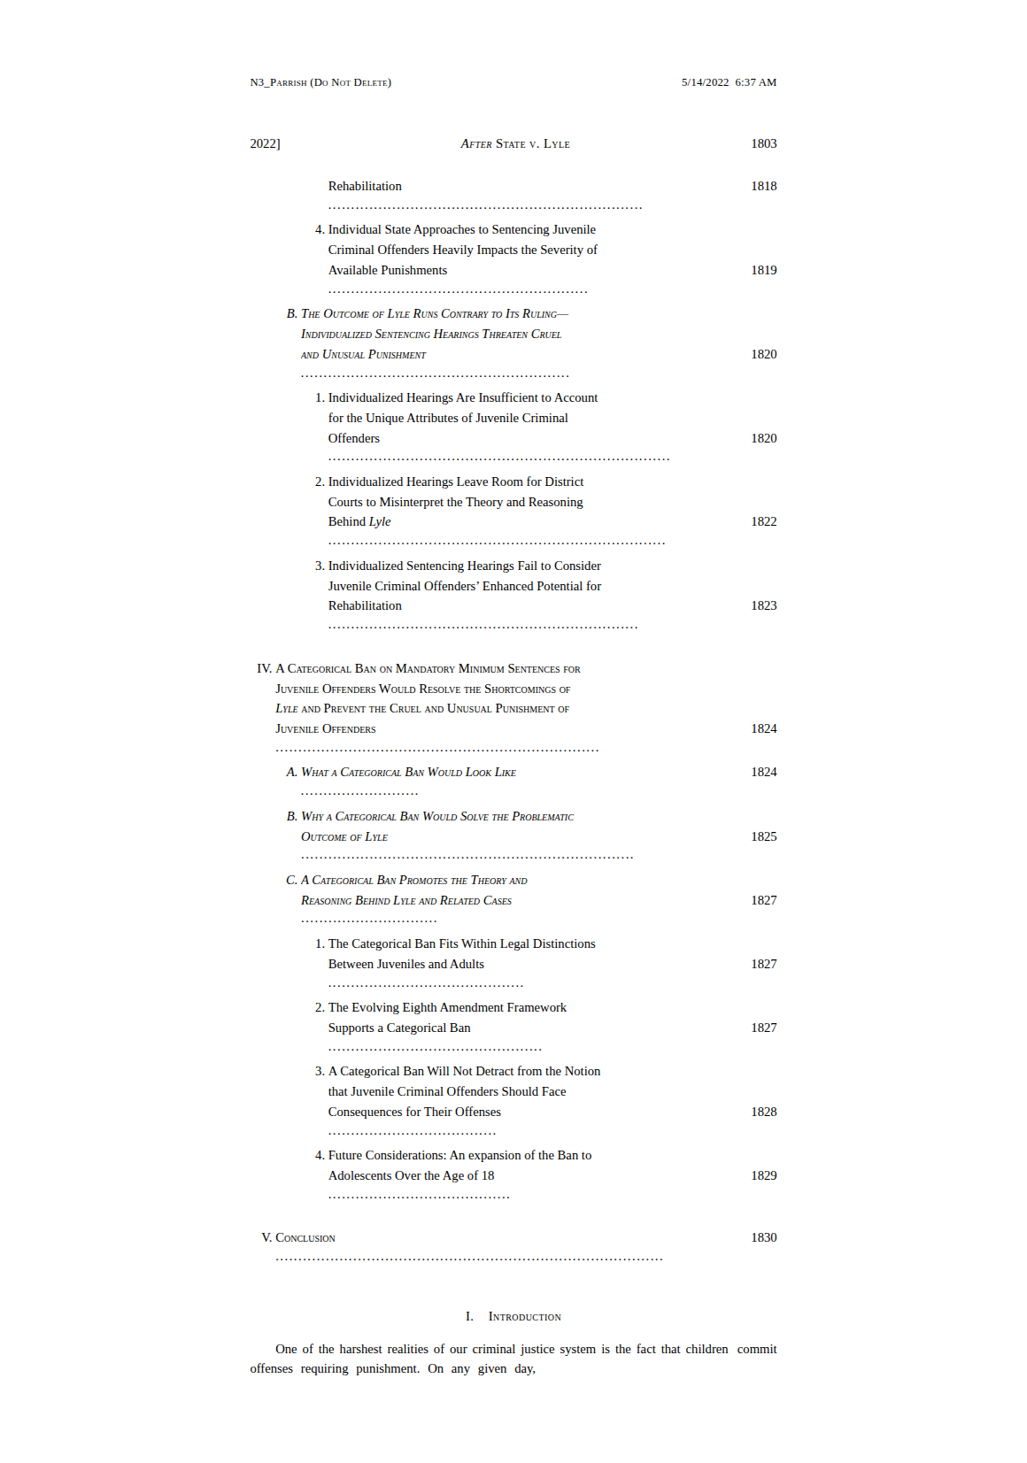N3_Parrish (Do Not Delete) 5/14/2022 6:37 AM
2022] After State v. Lyle 1803
Rehabilitation ..................................................................... 1818
4. Individual State Approaches to Sentencing Juvenile
Criminal Offenders Heavily Impacts the Severity of
Available Punishments ......................................................... 1819
B. The Outcome of Lyle Runs Contrary to Its Ruling—
Individualized Sentencing Hearings Threaten Cruel
and Unusual Punishment ........................................................... 1820
1. Individualized Hearings Are Insufficient to Account
for the Unique Attributes of Juvenile Criminal
Offenders ........................................................................... 1820
2. Individualized Hearings Leave Room for District
Courts to Misinterpret the Theory and Reasoning
Behind Lyle.......................................................................... 1822
3. Individualized Sentencing Hearings Fail to Consider
Juvenile Criminal Offenders’ Enhanced Potential for
Rehabilitation .................................................................... 1823
IV. A Categorical Ban on Mandatory Minimum Sentences for
Juvenile Offenders Would Resolve the Shortcomings of
Lyle and Prevent the Cruel and Unusual Punishment of
Juvenile Offenders ....................................................................... 1824
A. What a Categorical Ban Would Look Like .......................... 1824
B. Why a Categorical Ban Would Solve the Problematic
Outcome of Lyle......................................................................... 1825
C. A Categorical Ban Promotes the Theory and
Reasoning Behind Lyle and Related Cases.............................. 1827
1. The Categorical Ban Fits Within Legal Distinctions
Between Juveniles and Adults ........................................... 1827
2. The Evolving Eighth Amendment Framework
Supports a Categorical Ban ............................................... 1827
3. A Categorical Ban Will Not Detract from the Notion
that Juvenile Criminal Offenders Should Face
Consequences for Their Offenses ..................................... 1828
4. Future Considerations: An expansion of the Ban to
Adolescents Over the Age of 18 ........................................ 1829
V. Conclusion ..................................................................................... 1830
I. Introduction
One of the harshest realities of our criminal justice system is the fact that children commit offenses requiring punishment. On any given day,